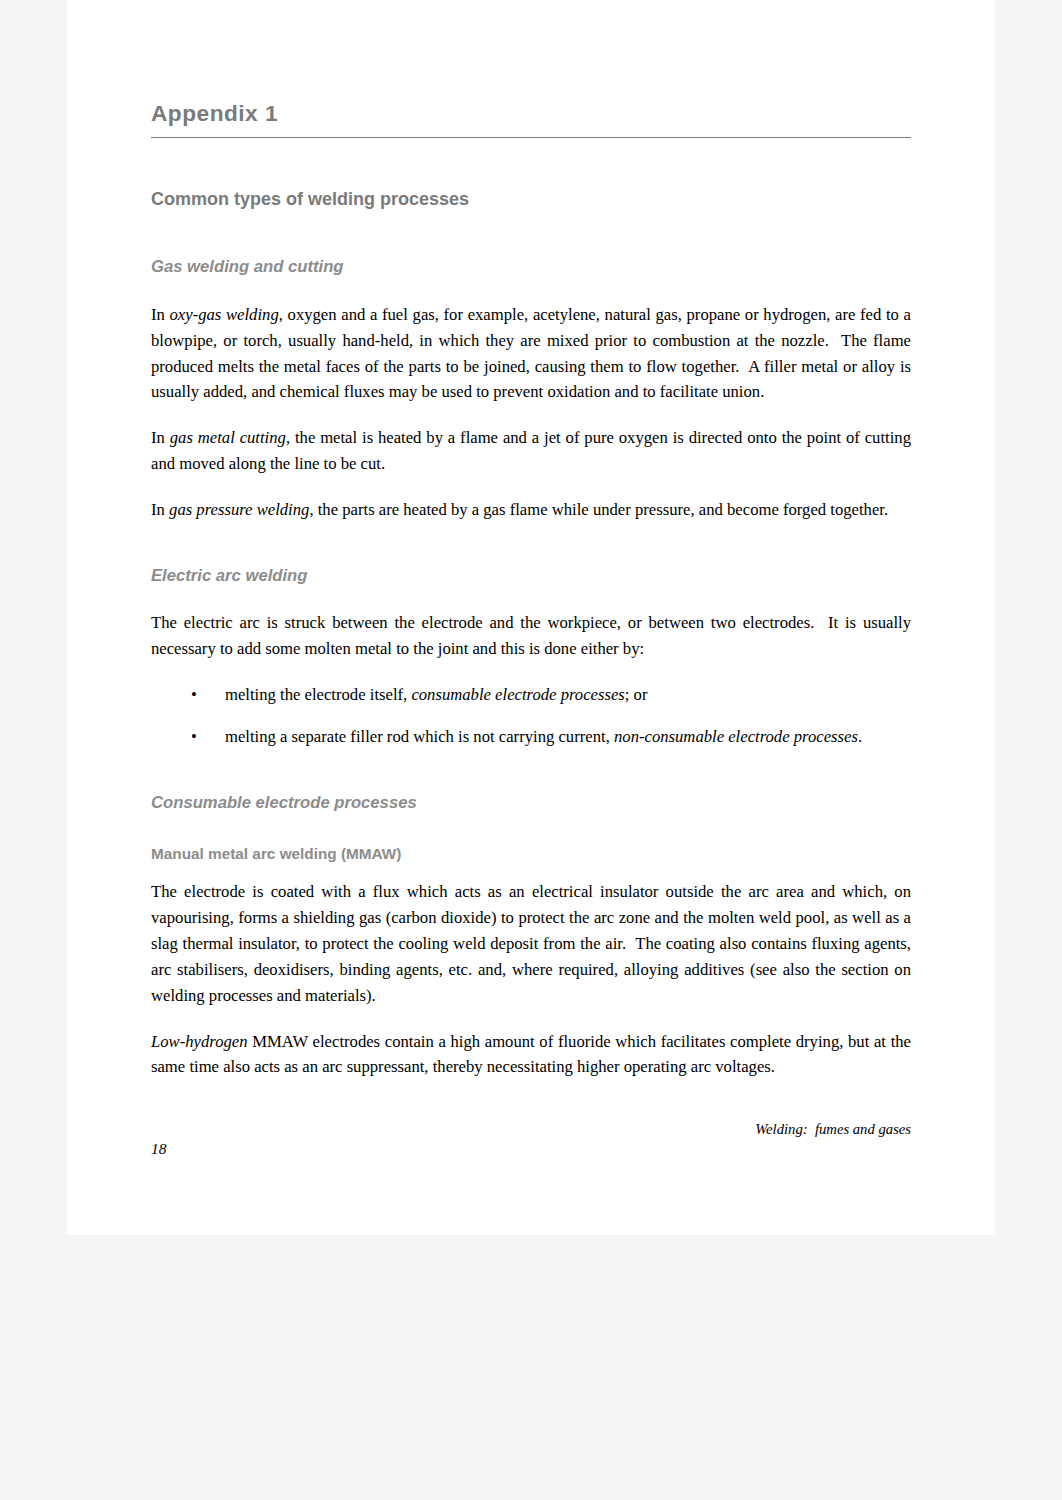Appendix 1
Common types of welding processes
Gas welding and cutting
In oxy-gas welding, oxygen and a fuel gas, for example, acetylene, natural gas, propane or hydrogen, are fed to a blowpipe, or torch, usually hand-held, in which they are mixed prior to combustion at the nozzle. The flame produced melts the metal faces of the parts to be joined, causing them to flow together. A filler metal or alloy is usually added, and chemical fluxes may be used to prevent oxidation and to facilitate union.
In gas metal cutting, the metal is heated by a flame and a jet of pure oxygen is directed onto the point of cutting and moved along the line to be cut.
In gas pressure welding, the parts are heated by a gas flame while under pressure, and become forged together.
Electric arc welding
The electric arc is struck between the electrode and the workpiece, or between two electrodes. It is usually necessary to add some molten metal to the joint and this is done either by:
melting the electrode itself, consumable electrode processes; or
melting a separate filler rod which is not carrying current, non-consumable electrode processes.
Consumable electrode processes
Manual metal arc welding (MMAW)
The electrode is coated with a flux which acts as an electrical insulator outside the arc area and which, on vapourising, forms a shielding gas (carbon dioxide) to protect the arc zone and the molten weld pool, as well as a slag thermal insulator, to protect the cooling weld deposit from the air. The coating also contains fluxing agents, arc stabilisers, deoxidisers, binding agents, etc. and, where required, alloying additives (see also the section on welding processes and materials).
Low-hydrogen MMAW electrodes contain a high amount of fluoride which facilitates complete drying, but at the same time also acts as an arc suppressant, thereby necessitating higher operating arc voltages.
Welding: fumes and gases 18